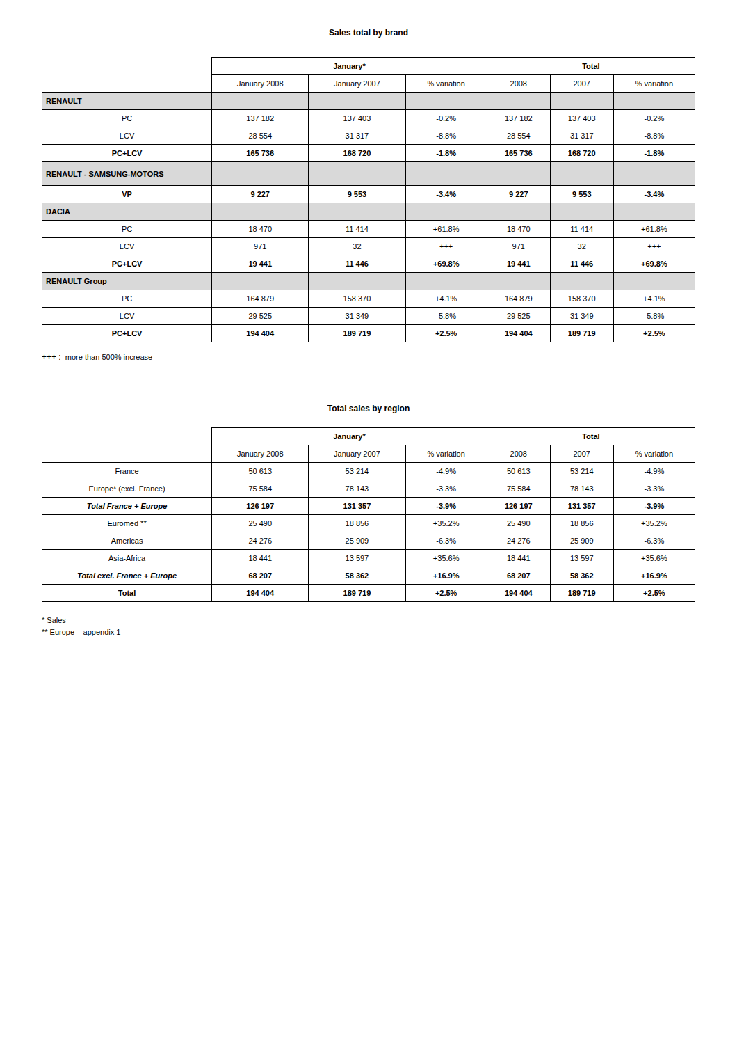Sales total by brand
| | January* | Total |
| | January 2008 | January 2007 | % variation | 2008 | 2007 | % variation |
| RENAULT | | | | | | |
| PC | 137 182 | 137 403 | -0.2% | 137 182 | 137 403 | -0.2% |
| LCV | 28 554 | 31 317 | -8.8% | 28 554 | 31 317 | -8.8% |
| PC+LCV | 165 736 | 168 720 | -1.8% | 165 736 | 168 720 | -1.8% |
| RENAULT - SAMSUNG-MOTORS | | | | | | |
| VP | 9 227 | 9 553 | -3.4% | 9 227 | 9 553 | -3.4% |
| DACIA | | | | | | |
| PC | 18 470 | 11 414 | +61.8% | 18 470 | 11 414 | +61.8% |
| LCV | 971 | 32 | +++ | 971 | 32 | +++ |
| PC+LCV | 19 441 | 11 446 | +69.8% | 19 441 | 11 446 | +69.8% |
| RENAULT Group | | | | | | |
| PC | 164 879 | 158 370 | +4.1% | 164 879 | 158 370 | +4.1% |
| LCV | 29 525 | 31 349 | -5.8% | 29 525 | 31 349 | -5.8% |
| PC+LCV | 194 404 | 189 719 | +2.5% | 194 404 | 189 719 | +2.5% |
+++ : more than 500% increase
Total sales by region
| | January* | Total |
| | January 2008 | January 2007 | % variation | 2008 | 2007 | % variation |
| France | 50 613 | 53 214 | -4.9% | 50 613 | 53 214 | -4.9% |
| Europe* (excl. France) | 75 584 | 78 143 | -3.3% | 75 584 | 78 143 | -3.3% |
| Total France + Europe | 126 197 | 131 357 | -3.9% | 126 197 | 131 357 | -3.9% |
| Euromed ** | 25 490 | 18 856 | +35.2% | 25 490 | 18 856 | +35.2% |
| Americas | 24 276 | 25 909 | -6.3% | 24 276 | 25 909 | -6.3% |
| Asia-Africa | 18 441 | 13 597 | +35.6% | 18 441 | 13 597 | +35.6% |
| Total excl. France + Europe | 68 207 | 58 362 | +16.9% | 68 207 | 58 362 | +16.9% |
| Total | 194 404 | 189 719 | +2.5% | 194 404 | 189 719 | +2.5% |
* Sales
** Europe = appendix 1